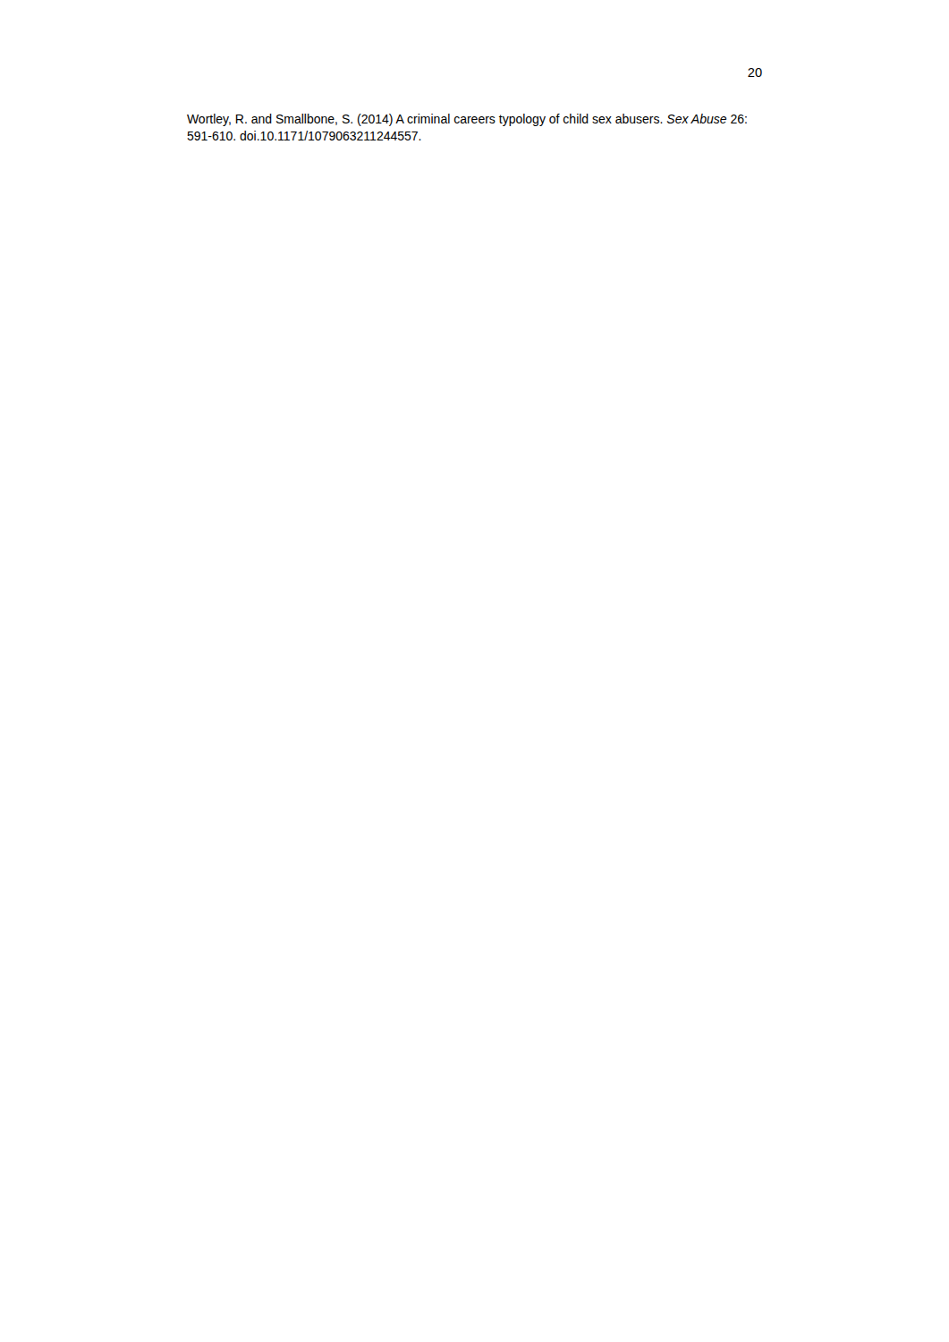20
Wortley, R. and Smallbone, S. (2014) A criminal careers typology of child sex abusers. Sex Abuse 26: 591-610. doi.10.1171/1079063211244557.